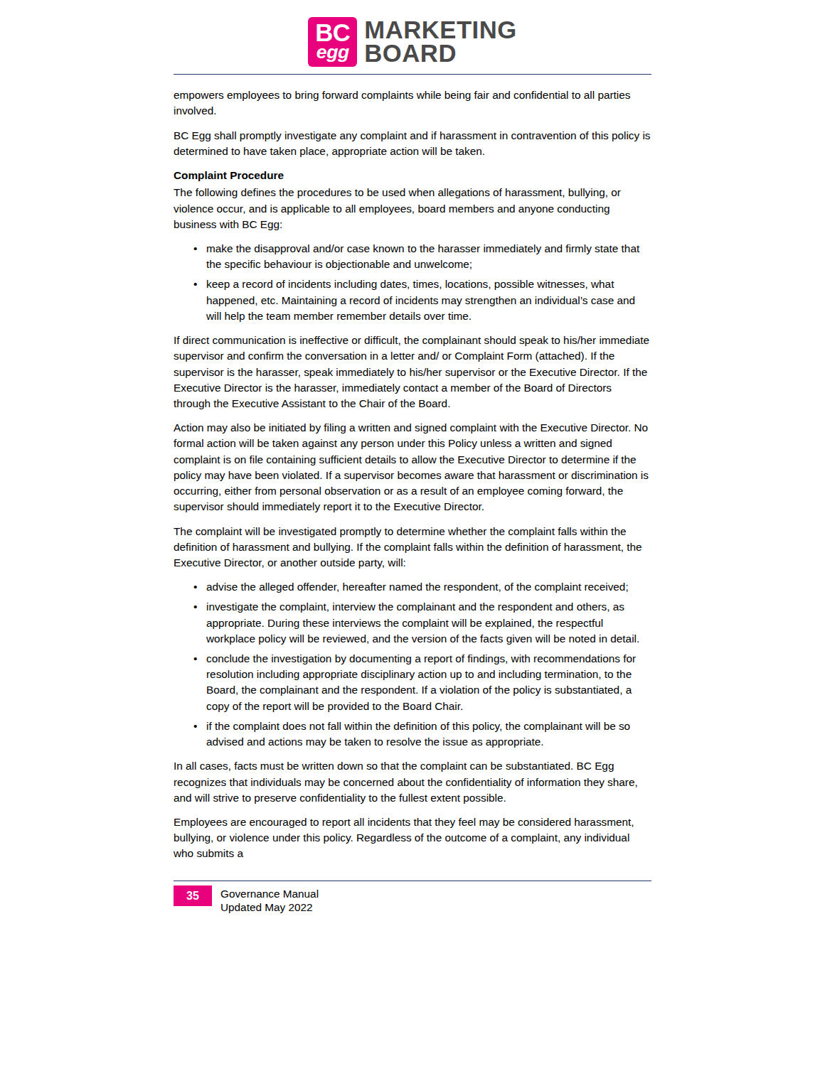BC egg
MARKETING BOARD
empowers employees to bring forward complaints while being fair and confidential to all parties involved.
BC Egg shall promptly investigate any complaint and if harassment in contravention of this policy is determined to have taken place, appropriate action will be taken.
Complaint Procedure
The following defines the procedures to be used when allegations of harassment, bullying, or violence occur, and is applicable to all employees, board members and anyone conducting business with BC Egg:
make the disapproval and/or case known to the harasser immediately and firmly state that the specific behaviour is objectionable and unwelcome;
keep a record of incidents including dates, times, locations, possible witnesses, what happened, etc. Maintaining a record of incidents may strengthen an individual’s case and will help the team member remember details over time.
If direct communication is ineffective or difficult, the complainant should speak to his/her immediate supervisor and confirm the conversation in a letter and/ or Complaint Form (attached). If the supervisor is the harasser, speak immediately to his/her supervisor or the Executive Director. If the Executive Director is the harasser, immediately contact a member of the Board of Directors through the Executive Assistant to the Chair of the Board.
Action may also be initiated by filing a written and signed complaint with the Executive Director. No formal action will be taken against any person under this Policy unless a written and signed complaint is on file containing sufficient details to allow the Executive Director to determine if the policy may have been violated. If a supervisor becomes aware that harassment or discrimination is occurring, either from personal observation or as a result of an employee coming forward, the supervisor should immediately report it to the Executive Director.
The complaint will be investigated promptly to determine whether the complaint falls within the definition of harassment and bullying. If the complaint falls within the definition of harassment, the Executive Director, or another outside party, will:
advise the alleged offender, hereafter named the respondent, of the complaint received;
investigate the complaint, interview the complainant and the respondent and others, as appropriate. During these interviews the complaint will be explained, the respectful workplace policy will be reviewed, and the version of the facts given will be noted in detail.
conclude the investigation by documenting a report of findings, with recommendations for resolution including appropriate disciplinary action up to and including termination, to the Board, the complainant and the respondent. If a violation of the policy is substantiated, a copy of the report will be provided to the Board Chair.
if the complaint does not fall within the definition of this policy, the complainant will be so advised and actions may be taken to resolve the issue as appropriate.
In all cases, facts must be written down so that the complaint can be substantiated. BC Egg recognizes that individuals may be concerned about the confidentiality of information they share, and will strive to preserve confidentiality to the fullest extent possible.
Employees are encouraged to report all incidents that they feel may be considered harassment, bullying, or violence under this policy. Regardless of the outcome of a complaint, any individual who submits a
35
Governance Manual Updated May 2022